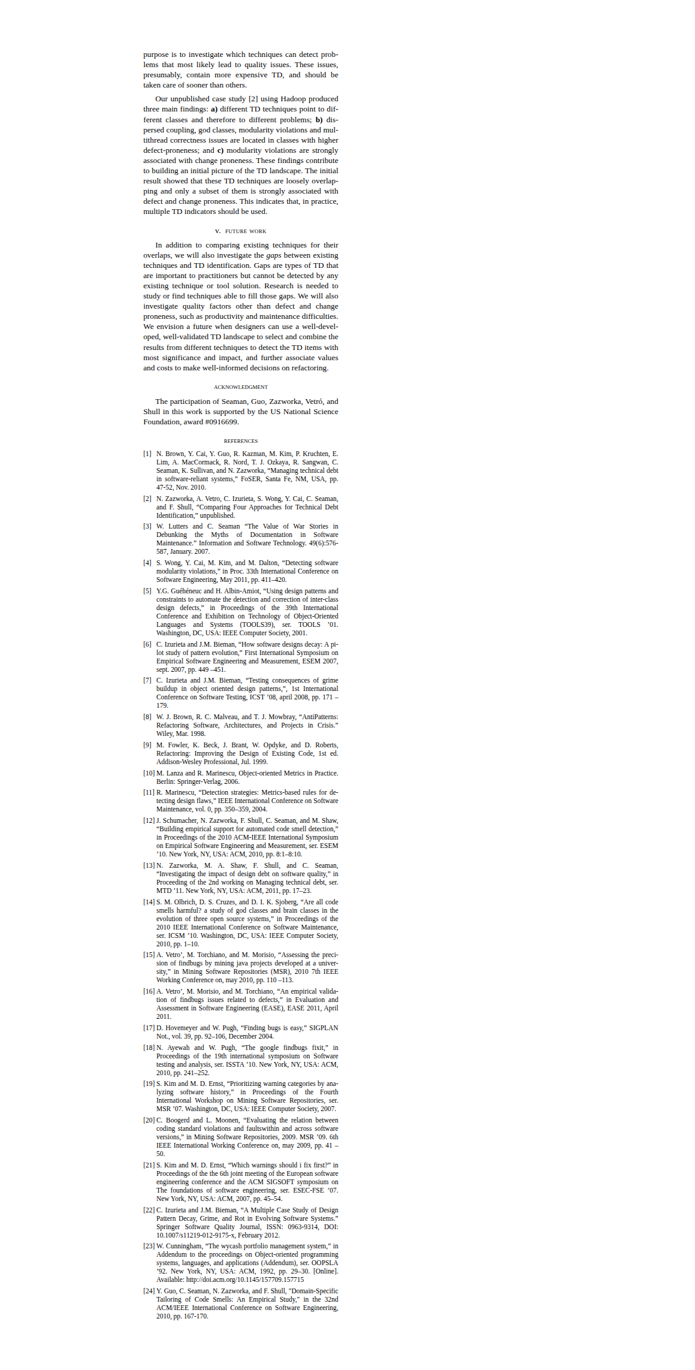purpose is to investigate which techniques can detect problems that most likely lead to quality issues. These issues, presumably, contain more expensive TD, and should be taken care of sooner than others.
Our unpublished case study [2] using Hadoop produced three main findings: a) different TD techniques point to different classes and therefore to different problems; b) dispersed coupling, god classes, modularity violations and multithread correctness issues are located in classes with higher defect-proneness; and c) modularity violations are strongly associated with change proneness. These findings contribute to building an initial picture of the TD landscape. The initial result showed that these TD techniques are loosely overlapping and only a subset of them is strongly associated with defect and change proneness. This indicates that, in practice, multiple TD indicators should be used.
V. Future Work
In addition to comparing existing techniques for their overlaps, we will also investigate the gaps between existing techniques and TD identification. Gaps are types of TD that are important to practitioners but cannot be detected by any existing technique or tool solution. Research is needed to study or find techniques able to fill those gaps. We will also investigate quality factors other than defect and change proneness, such as productivity and maintenance difficulties. We envision a future when designers can use a well-developed, well-validated TD landscape to select and combine the results from different techniques to detect the TD items with most significance and impact, and further associate values and costs to make well-informed decisions on refactoring.
Acknowledgment
The participation of Seaman, Guo, Zazworka, Vetró, and Shull in this work is supported by the US National Science Foundation, award #0916699.
References
[1] N. Brown, Y. Cai, Y. Guo, R. Kazman, M. Kim, P. Kruchten, E. Lim, A. MacCormack, R. Nord, T. J. Ozkaya, R. Sangwan, C. Seaman, K. Sullivan, and N. Zazworka, “Managing technical debt in software-reliant systems,” FoSER, Santa Fe, NM, USA, pp. 47-52, Nov. 2010.
[2] N. Zazworka, A. Vetro, C. Izurieta, S. Wong, Y. Cai, C. Seaman, and F. Shull, “Comparing Four Approaches for Technical Debt Identification,” unpublished.
[3] W. Lutters and C. Seaman “The Value of War Stories in Debunking the Myths of Documentation in Software Maintenance.” Information and Software Technology. 49(6):576-587, January. 2007.
[4] S. Wong, Y. Cai, M. Kim, and M. Dalton, “Detecting software modularity violations,” in Proc. 33th International Conference on Software Engineering, May 2011, pp. 411–420.
[5] Y.G. Guéhéneuc and H. Albin-Amiot, “Using design patterns and constraints to automate the detection and correction of inter-class design defects,” in Proceedings of the 39th International Conference and Exhibition on Technology of Object-Oriented Languages and Systems (TOOLS39), ser. TOOLS ’01. Washington, DC, USA: IEEE Computer Society, 2001.
[6] C. Izurieta and J.M. Bieman, “How software designs decay: A pilot study of pattern evolution,” First International Symposium on Empirical Software Engineering and Measurement, ESEM 2007, sept. 2007, pp. 449 –451.
[7] C. Izurieta and J.M. Bieman, “Testing consequences of grime buildup in object oriented design patterns,”, 1st International Conference on Software Testing, ICST ’08, april 2008, pp. 171 –179.
[8] W. J. Brown, R. C. Malveau, and T. J. Mowbray, “AntiPatterns: Refactoring Software, Architectures, and Projects in Crisis.” Wiley, Mar. 1998.
[9] M. Fowler, K. Beck, J. Brant, W. Opdyke, and D. Roberts, Refactoring: Improving the Design of Existing Code, 1st ed. Addison-Wesley Professional, Jul. 1999.
[10] M. Lanza and R. Marinescu, Object-oriented Metrics in Practice. Berlin: Springer-Verlag, 2006.
[11] R. Marinescu, “Detection strategies: Metrics-based rules for detecting design flaws,” IEEE International Conference on Software Maintenance, vol. 0, pp. 350–359, 2004.
[12] J. Schumacher, N. Zazworka, F. Shull, C. Seaman, and M. Shaw, “Building empirical support for automated code smell detection,” in Proceedings of the 2010 ACM-IEEE International Symposium on Empirical Software Engineering and Measurement, ser. ESEM ’10. New York, NY, USA: ACM, 2010, pp. 8:1–8:10.
[13] N. Zazworka, M. A. Shaw, F. Shull, and C. Seaman, “Investigating the impact of design debt on software quality,” in Proceeding of the 2nd working on Managing technical debt, ser. MTD ’11. New York, NY, USA: ACM, 2011, pp. 17–23.
[14] S. M. Olbrich, D. S. Cruzes, and D. I. K. Sjoberg, “Are all code smells harmful? a study of god classes and brain classes in the evolution of three open source systems,” in Proceedings of the 2010 IEEE International Conference on Software Maintenance, ser. ICSM ’10. Washington, DC, USA: IEEE Computer Society, 2010, pp. 1–10.
[15] A. Vetro’, M. Torchiano, and M. Morisio, “Assessing the precision of findbugs by mining java projects developed at a university,” in Mining Software Repositories (MSR), 2010 7th IEEE Working Conference on, may 2010, pp. 110 –113.
[16] A. Vetro’, M. Morisio, and M. Torchiano, “An empirical validation of findbugs issues related to defects,” in Evaluation and Assessment in Software Engineering (EASE), EASE 2011, April 2011.
[17] D. Hovemeyer and W. Pugh, “Finding bugs is easy,” SIGPLAN Not., vol. 39, pp. 92–106, December 2004.
[18] N. Ayewah and W. Pugh, “The google findbugs fixit,” in Proceedings of the 19th international symposium on Software testing and analysis, ser. ISSTA ’10. New York, NY, USA: ACM, 2010, pp. 241–252.
[19] S. Kim and M. D. Ernst, “Prioritizing warning categories by analyzing software history,” in Proceedings of the Fourth International Workshop on Mining Software Repositories, ser. MSR ’07. Washington, DC, USA: IEEE Computer Society, 2007.
[20] C. Boogerd and L. Moonen, “Evaluating the relation between coding standard violations and faultswithin and across software versions,” in Mining Software Repositories, 2009. MSR ’09. 6th IEEE International Working Conference on, may 2009, pp. 41 –50.
[21] S. Kim and M. D. Ernst, “Which warnings should i fix first?” in Proceedings of the the 6th joint meeting of the European software engineering conference and the ACM SIGSOFT symposium on The foundations of software engineering, ser. ESEC-FSE ’07. New York, NY, USA: ACM, 2007, pp. 45–54.
[22] C. Izurieta and J.M. Bieman, “A Multiple Case Study of Design Pattern Decay, Grime, and Rot in Evolving Software Systems.” Springer Software Quality Journal, ISSN: 0963-9314, DOI: 10.1007/s11219-012-9175-x, February 2012.
[23] W. Cunningham, “The wycash portfolio management system,” in Addendum to the proceedings on Object-oriented programming systems, languages, and applications (Addendum), ser. OOPSLA ’92. New York, NY, USA: ACM, 1992, pp. 29–30. [Online]. Available: http://doi.acm.org/10.1145/157709.157715
[24] Y. Guo, C. Seaman, N. Zazworka, and F. Shull, "Domain-Specific Tailoring of Code Smells: An Empirical Study," in the 32nd ACM/IEEE International Conference on Software Engineering, 2010, pp. 167-170.